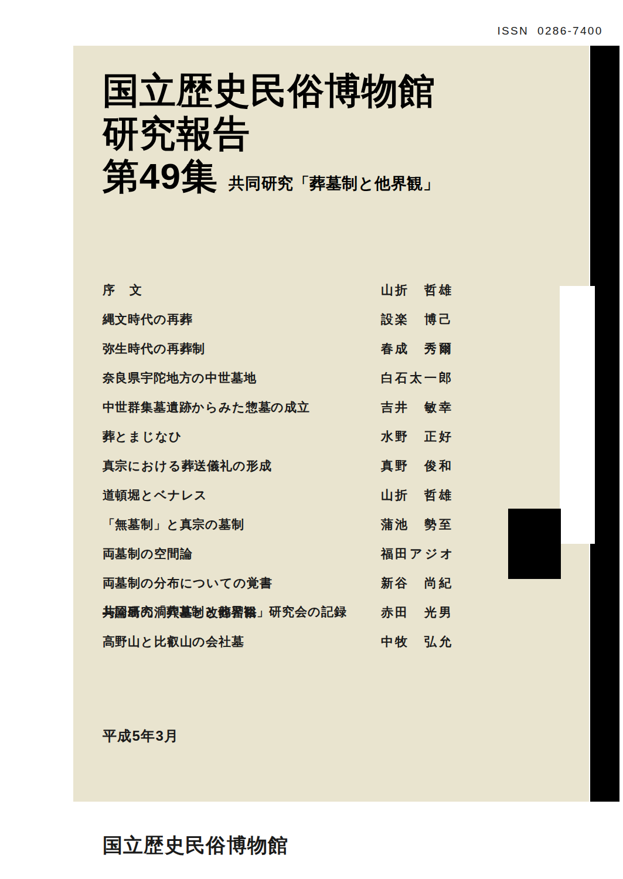ISSN 0286-7400
国立歴史民俗博物館
研究報告
第49集 共同研究「葬墓制と他界観」
| 序文 | 山折 哲雄 |
| 縄文時代の再葬 | 設楽 博己 |
| 弥生時代の再葬制 | 春成 秀爾 |
| 奈良県宇陀地方の中世墓地 | 白石太一郎 |
| 中世群集墓遺跡からみた惣墓の成立 | 吉井 敏幸 |
| 葬とまじなひ | 水野 正好 |
| 真宗における葬送儀礼の形成 | 真野 俊和 |
| 道頓堀とベナレス | 山折 哲雄 |
| 「無墓制」と真宗の墓制 | 蒲池 勢至 |
| 両墓制の空間論 | 福田アジオ |
| 両墓制の分布についての覚書 | 新谷 尚紀 |
| 与論島の洞穴墓と改葬習俗 | 赤田 光男 |
| 高野山と比叡山の会社墓 | 中牧 弘允 |
共同研究「葬墓制と他界観」研究会の記録
平成5年3月
国立歴史民俗博物館